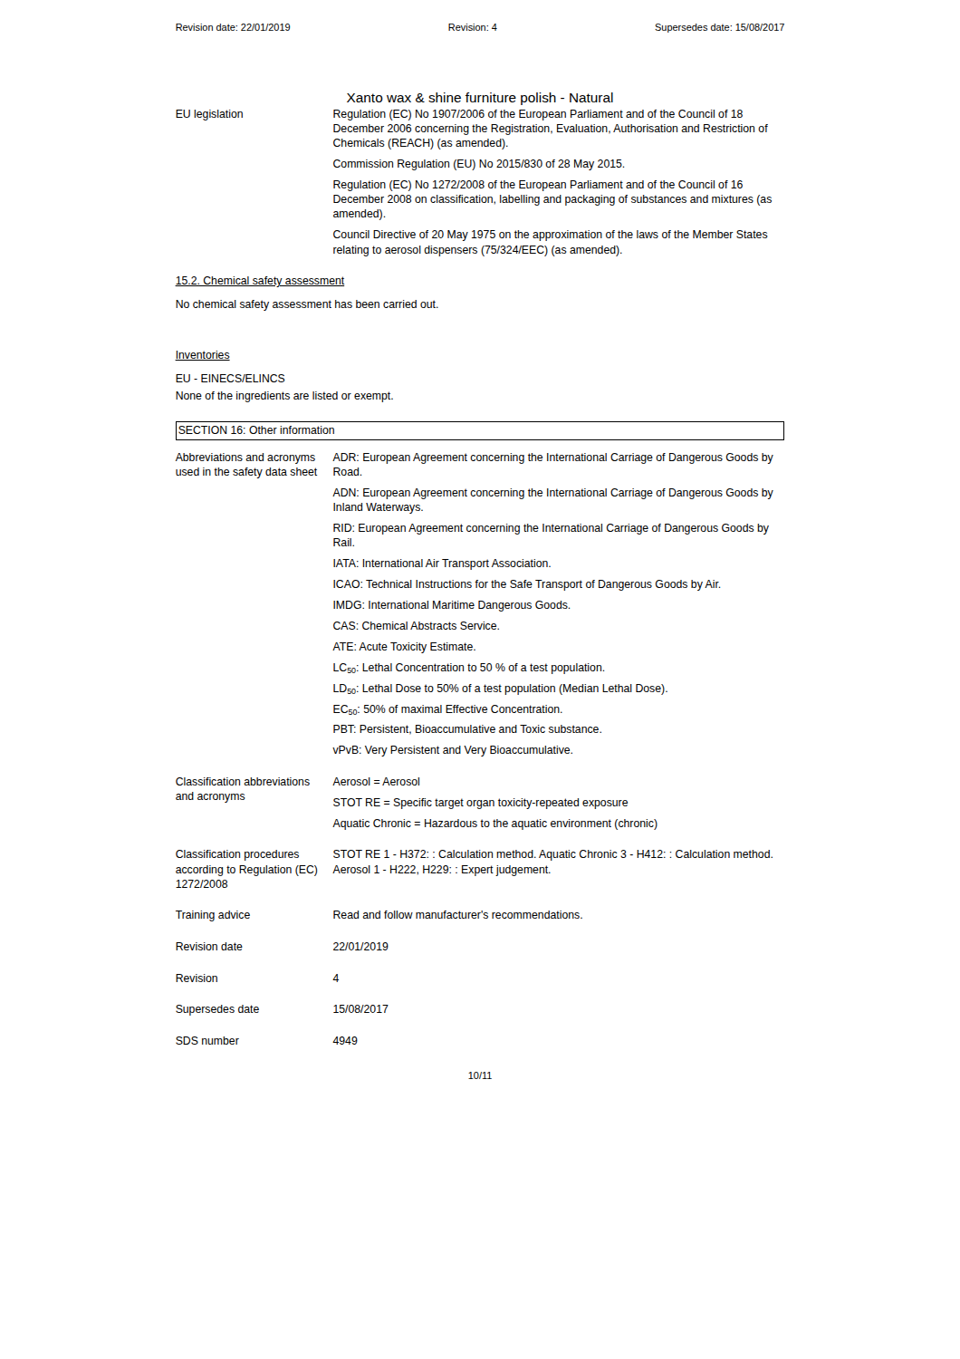Revision date: 22/01/2019 Revision: 4 Supersedes date: 15/08/2017
Xanto wax & shine furniture polish - Natural
EU legislation
Regulation (EC) No 1907/2006 of the European Parliament and of the Council of 18 December 2006 concerning the Registration, Evaluation, Authorisation and Restriction of Chemicals (REACH) (as amended).
Commission Regulation (EU) No 2015/830 of 28 May 2015.
Regulation (EC) No 1272/2008 of the European Parliament and of the Council of 16 December 2008 on classification, labelling and packaging of substances and mixtures (as amended).
Council Directive of 20 May 1975 on the approximation of the laws of the Member States relating to aerosol dispensers (75/324/EEC) (as amended).
15.2. Chemical safety assessment
No chemical safety assessment has been carried out.
Inventories
EU - EINECS/ELINCS
None of the ingredients are listed or exempt.
SECTION 16: Other information
Abbreviations and acronyms used in the safety data sheet
ADR: European Agreement concerning the International Carriage of Dangerous Goods by Road.
ADN: European Agreement concerning the International Carriage of Dangerous Goods by Inland Waterways.
RID: European Agreement concerning the International Carriage of Dangerous Goods by Rail.
IATA: International Air Transport Association.
ICAO: Technical Instructions for the Safe Transport of Dangerous Goods by Air.
IMDG: International Maritime Dangerous Goods.
CAS: Chemical Abstracts Service.
ATE: Acute Toxicity Estimate.
LC50: Lethal Concentration to 50 % of a test population.
LD50: Lethal Dose to 50% of a test population (Median Lethal Dose).
EC50: 50% of maximal Effective Concentration.
PBT: Persistent, Bioaccumulative and Toxic substance.
vPvB: Very Persistent and Very Bioaccumulative.
Classification abbreviations and acronyms
Aerosol = Aerosol
STOT RE = Specific target organ toxicity-repeated exposure
Aquatic Chronic = Hazardous to the aquatic environment (chronic)
Classification procedures according to Regulation (EC) 1272/2008
STOT RE 1 - H372: : Calculation method. Aquatic Chronic 3 - H412: : Calculation method. Aerosol 1 - H222, H229: : Expert judgement.
Training advice
Read and follow manufacturer's recommendations.
Revision date
22/01/2019
Revision
4
Supersedes date
15/08/2017
SDS number
4949
10/11